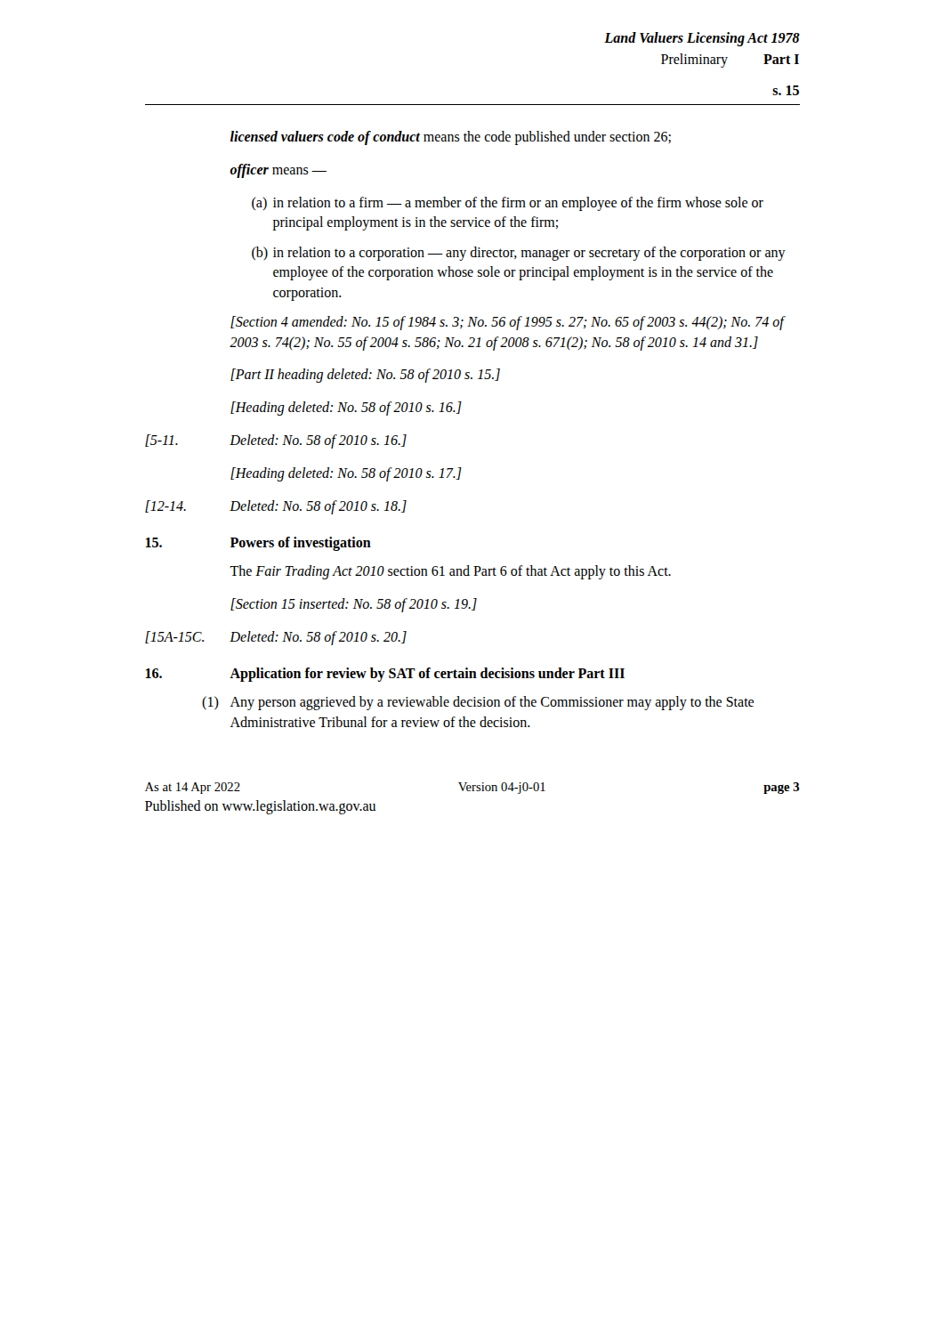Land Valuers Licensing Act 1978
Preliminary Part I
s. 15
licensed valuers code of conduct means the code published under section 26;
officer means —
(a) in relation to a firm — a member of the firm or an employee of the firm whose sole or principal employment is in the service of the firm;
(b) in relation to a corporation — any director, manager or secretary of the corporation or any employee of the corporation whose sole or principal employment is in the service of the corporation.
[Section 4 amended: No. 15 of 1984 s. 3; No. 56 of 1995 s. 27; No. 65 of 2003 s. 44(2); No. 74 of 2003 s. 74(2); No. 55 of 2004 s. 586; No. 21 of 2008 s. 671(2); No. 58 of 2010 s. 14 and 31.]
[Part II heading deleted: No. 58 of 2010 s. 15.]
[Heading deleted: No. 58 of 2010 s. 16.]
[5-11. Deleted: No. 58 of 2010 s. 16.]
[Heading deleted: No. 58 of 2010 s. 17.]
[12-14. Deleted: No. 58 of 2010 s. 18.]
15. Powers of investigation
The Fair Trading Act 2010 section 61 and Part 6 of that Act apply to this Act.
[Section 15 inserted: No. 58 of 2010 s. 19.]
[15A-15C. Deleted: No. 58 of 2010 s. 20.]
16. Application for review by SAT of certain decisions under Part III
(1) Any person aggrieved by a reviewable decision of the Commissioner may apply to the State Administrative Tribunal for a review of the decision.
As at 14 Apr 2022 Version 04-j0-01 page 3
Published on www.legislation.wa.gov.au